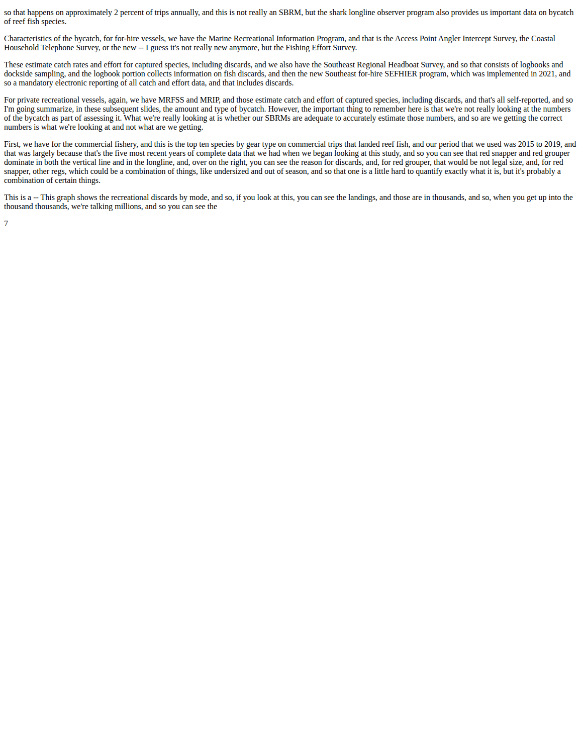so that happens on approximately 2 percent of trips annually, and this is not really an SBRM, but the shark longline observer program also provides us important data on bycatch of reef fish species.
Characteristics of the bycatch, for for-hire vessels, we have the Marine Recreational Information Program, and that is the Access Point Angler Intercept Survey, the Coastal Household Telephone Survey, or the new -- I guess it's not really new anymore, but the Fishing Effort Survey.
These estimate catch rates and effort for captured species, including discards, and we also have the Southeast Regional Headboat Survey, and so that consists of logbooks and dockside sampling, and the logbook portion collects information on fish discards, and then the new Southeast for-hire SEFHIER program, which was implemented in 2021, and so a mandatory electronic reporting of all catch and effort data, and that includes discards.
For private recreational vessels, again, we have MRFSS and MRIP, and those estimate catch and effort of captured species, including discards, and that's all self-reported, and so I'm going summarize, in these subsequent slides, the amount and type of bycatch. However, the important thing to remember here is that we're not really looking at the numbers of the bycatch as part of assessing it. What we're really looking at is whether our SBRMs are adequate to accurately estimate those numbers, and so are we getting the correct numbers is what we're looking at and not what are we getting.
First, we have for the commercial fishery, and this is the top ten species by gear type on commercial trips that landed reef fish, and our period that we used was 2015 to 2019, and that was largely because that's the five most recent years of complete data that we had when we began looking at this study, and so you can see that red snapper and red grouper dominate in both the vertical line and in the longline, and, over on the right, you can see the reason for discards, and, for red grouper, that would be not legal size, and, for red snapper, other regs, which could be a combination of things, like undersized and out of season, and so that one is a little hard to quantify exactly what it is, but it's probably a combination of certain things.
This is a -- This graph shows the recreational discards by mode, and so, if you look at this, you can see the landings, and those are in thousands, and so, when you get up into the thousand thousands, we're talking millions, and so you can see the
7